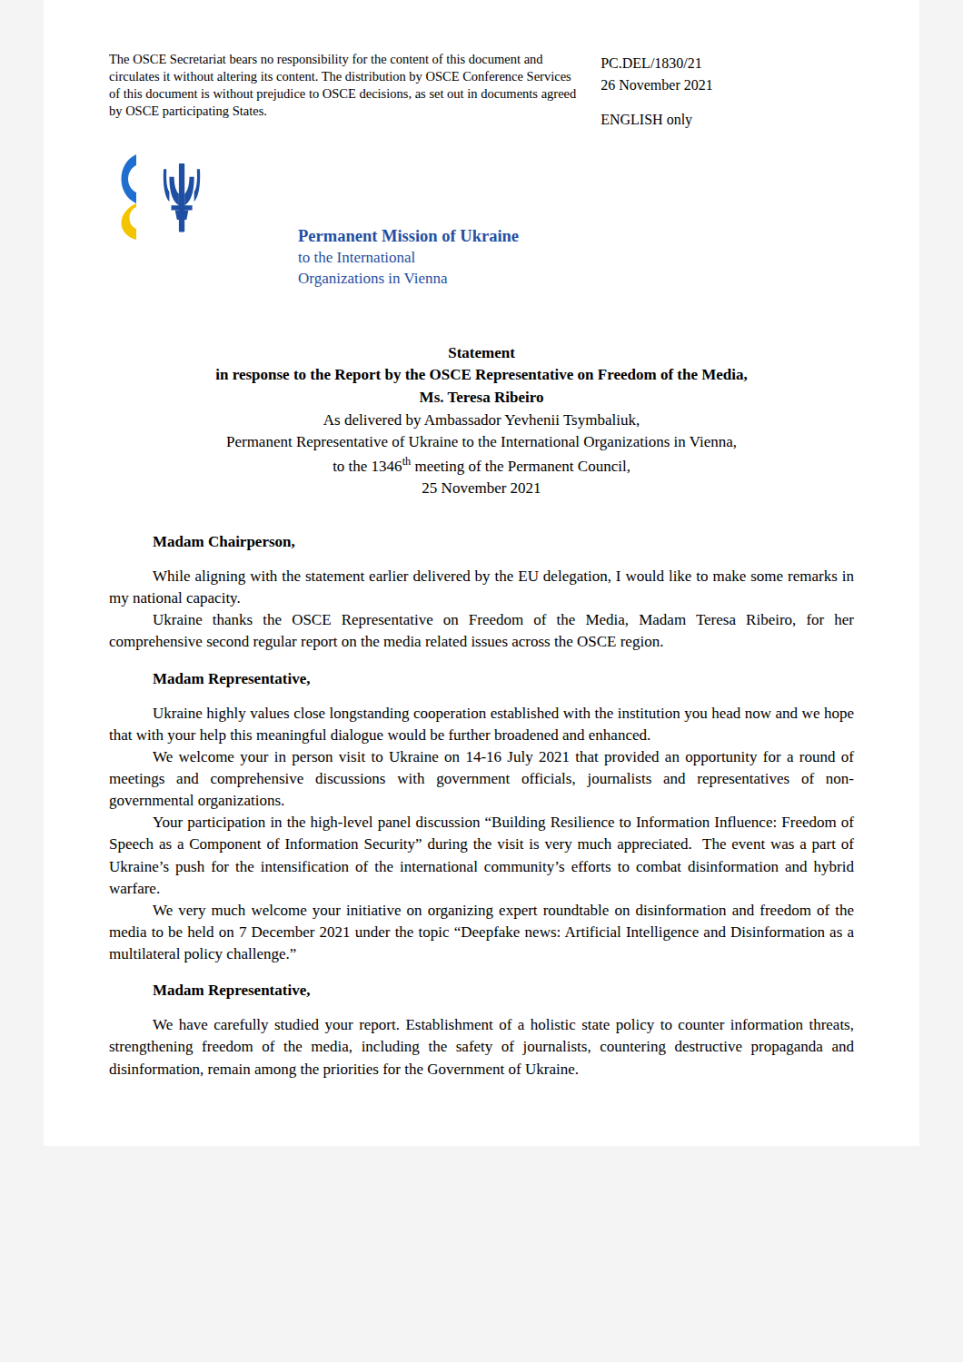The OSCE Secretariat bears no responsibility for the content of this document and circulates it without altering its content. The distribution by OSCE Conference Services of this document is without prejudice to OSCE decisions, as set out in documents agreed by OSCE participating States.
PC.DEL/1830/21
26 November 2021
ENGLISH only
Permanent Mission of Ukraine
to the International
Organizations in Vienna
Statement
in response to the Report by the OSCE Representative on Freedom of the Media,
Ms. Teresa Ribeiro
As delivered by Ambassador Yevhenii Tsymbaliuk,
Permanent Representative of Ukraine to the International Organizations in Vienna,
to the 1346th meeting of the Permanent Council,
25 November 2021
Madam Chairperson,
While aligning with the statement earlier delivered by the EU delegation, I would like to make some remarks in my national capacity.
Ukraine thanks the OSCE Representative on Freedom of the Media, Madam Teresa Ribeiro, for her comprehensive second regular report on the media related issues across the OSCE region.
Madam Representative,
Ukraine highly values close longstanding cooperation established with the institution you head now and we hope that with your help this meaningful dialogue would be further broadened and enhanced.
We welcome your in person visit to Ukraine on 14-16 July 2021 that provided an opportunity for a round of meetings and comprehensive discussions with government officials, journalists and representatives of non-governmental organizations.
Your participation in the high-level panel discussion “Building Resilience to Information Influence: Freedom of Speech as a Component of Information Security” during the visit is very much appreciated. The event was a part of Ukraine’s push for the intensification of the international community’s efforts to combat disinformation and hybrid warfare.
We very much welcome your initiative on organizing expert roundtable on disinformation and freedom of the media to be held on 7 December 2021 under the topic “Deepfake news: Artificial Intelligence and Disinformation as a multilateral policy challenge.”
Madam Representative,
We have carefully studied your report. Establishment of a holistic state policy to counter information threats, strengthening freedom of the media, including the safety of journalists, countering destructive propaganda and disinformation, remain among the priorities for the Government of Ukraine.